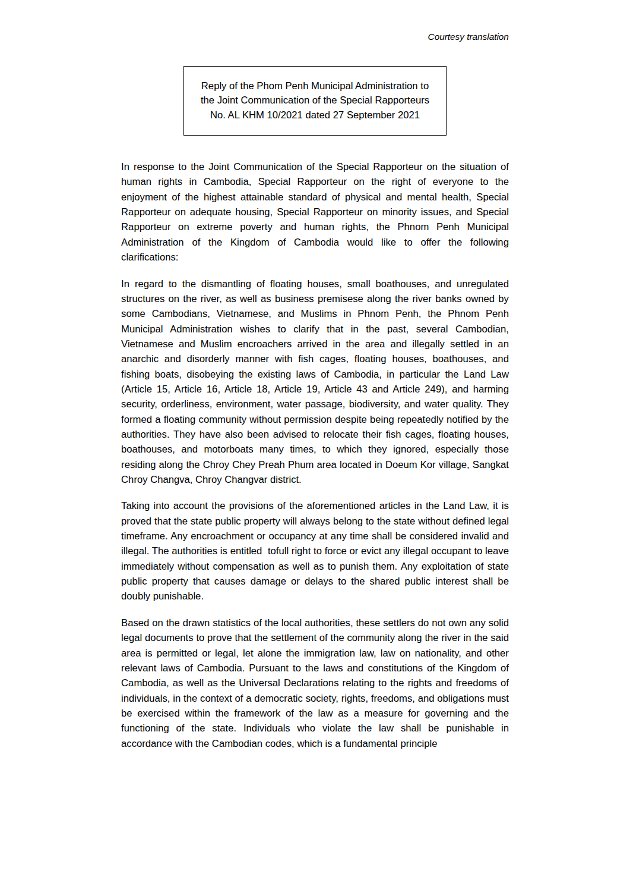Courtesy translation
Reply of the Phom Penh Municipal Administration to
the Joint Communication of the Special Rapporteurs
No. AL KHM 10/2021 dated 27 September 2021
In response to the Joint Communication of the Special Rapporteur on the situation of human rights in Cambodia, Special Rapporteur on the right of everyone to the enjoyment of the highest attainable standard of physical and mental health, Special Rapporteur on adequate housing, Special Rapporteur on minority issues, and Special Rapporteur on extreme poverty and human rights, the Phnom Penh Municipal Administration of the Kingdom of Cambodia would like to offer the following clarifications:
In regard to the dismantling of floating houses, small boathouses, and unregulated structures on the river, as well as business premisese along the river banks owned by some Cambodians, Vietnamese, and Muslims in Phnom Penh, the Phnom Penh Municipal Administration wishes to clarify that in the past, several Cambodian, Vietnamese and Muslim encroachers arrived in the area and illegally settled in an anarchic and disorderly manner with fish cages, floating houses, boathouses, and fishing boats, disobeying the existing laws of Cambodia, in particular the Land Law (Article 15, Article 16, Article 18, Article 19, Article 43 and Article 249), and harming security, orderliness, environment, water passage, biodiversity, and water quality. They formed a floating community without permission despite being repeatedly notified by the authorities. They have also been advised to relocate their fish cages, floating houses, boathouses, and motorboats many times, to which they ignored, especially those residing along the Chroy Chey Preah Phum area located in Doeum Kor village, Sangkat Chroy Changva, Chroy Changvar district.
Taking into account the provisions of the aforementioned articles in the Land Law, it is proved that the state public property will always belong to the state without defined legal timeframe. Any encroachment or occupancy at any time shall be considered invalid and illegal. The authorities is entitled tofull right to force or evict any illegal occupant to leave immediately without compensation as well as to punish them. Any exploitation of state public property that causes damage or delays to the shared public interest shall be doubly punishable.
Based on the drawn statistics of the local authorities, these settlers do not own any solid legal documents to prove that the settlement of the community along the river in the said area is permitted or legal, let alone the immigration law, law on nationality, and other relevant laws of Cambodia. Pursuant to the laws and constitutions of the Kingdom of Cambodia, as well as the Universal Declarations relating to the rights and freedoms of individuals, in the context of a democratic society, rights, freedoms, and obligations must be exercised within the framework of the law as a measure for governing and the functioning of the state. Individuals who violate the law shall be punishable in accordance with the Cambodian codes, which is a fundamental principle